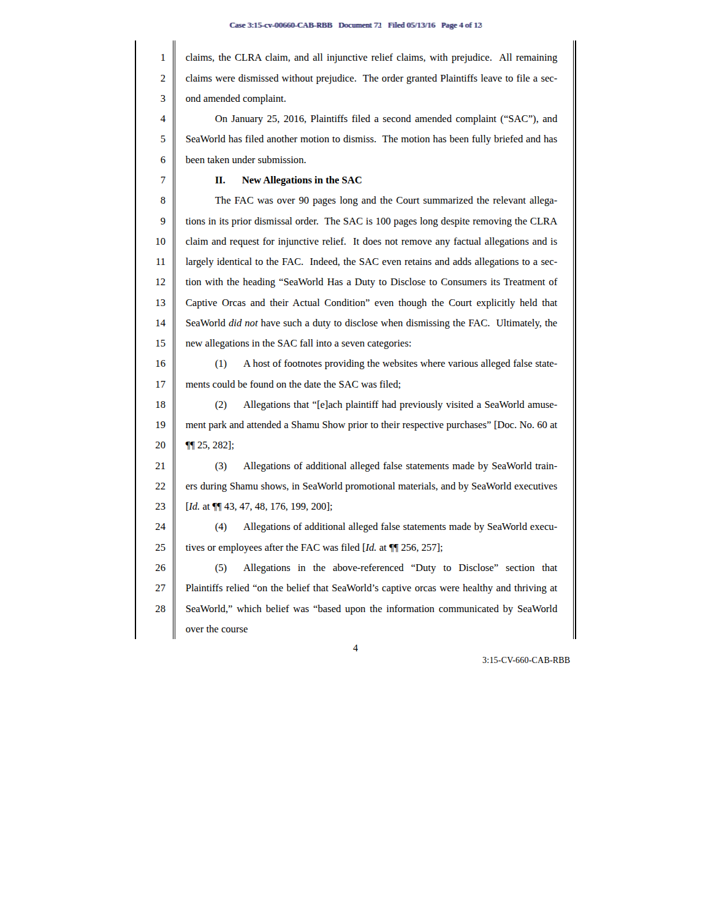Case 3:15-cv-00660-CAB-RBB Document 72 Filed 05/13/16 Page 4 of 12 Case 3:15-cv-00660-CAB-RBB Document 71 Filed 05/13/16 Page 4 of 13
1
2
3
4
5
6
7
8
9
10
11
12
13
14
15
16
17
18
19
20
21
22
23
24
25
26
27
28
claims, the CLRA claim, and all injunctive relief claims, with prejudice. All remaining claims were dismissed without prejudice. The order granted Plaintiffs leave to file a second amended complaint.
On January 25, 2016, Plaintiffs filed a second amended complaint (“SAC”), and SeaWorld has filed another motion to dismiss. The motion has been fully briefed and has been taken under submission.
II. New Allegations in the SAC
The FAC was over 90 pages long and the Court summarized the relevant allegations in its prior dismissal order. The SAC is 100 pages long despite removing the CLRA claim and request for injunctive relief. It does not remove any factual allegations and is largely identical to the FAC. Indeed, the SAC even retains and adds allegations to a section with the heading “SeaWorld Has a Duty to Disclose to Consumers its Treatment of Captive Orcas and their Actual Condition” even though the Court explicitly held that SeaWorld did not have such a duty to disclose when dismissing the FAC. Ultimately, the new allegations in the SAC fall into a seven categories:
(1) A host of footnotes providing the websites where various alleged false statements could be found on the date the SAC was filed;
(2) Allegations that “[e]ach plaintiff had previously visited a SeaWorld amusement park and attended a Shamu Show prior to their respective purchases” [Doc. No. 60 at ¶¶ 25, 282];
(3) Allegations of additional alleged false statements made by SeaWorld trainers during Shamu shows, in SeaWorld promotional materials, and by SeaWorld executives [Id. at ¶¶ 43, 47, 48, 176, 199, 200];
(4) Allegations of additional alleged false statements made by SeaWorld executives or employees after the FAC was filed [Id. at ¶¶ 256, 257];
(5) Allegations in the above-referenced “Duty to Disclose” section that Plaintiffs relied “on the belief that SeaWorld’s captive orcas were healthy and thriving at SeaWorld,” which belief was “based upon the information communicated by SeaWorld over the course
4
3:15-CV-660-CAB-RBB